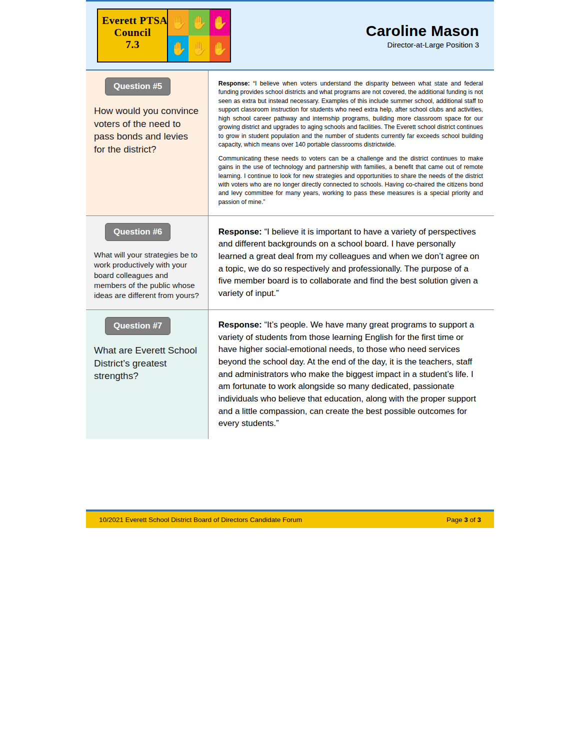Everett PTSA
Council
7.3
✋
✋
✋
✋
✋
✋
Caroline Mason
Director-at-Large Position 3
Question #5
How would you convince voters of the need to pass bonds and levies for the district?
Response: “I believe when voters understand the disparity between what state and federal funding provides school districts and what programs are not covered, the additional funding is not seen as extra but instead necessary. Examples of this include summer school, additional staff to support classroom instruction for students who need extra help, after school clubs and activities, high school career pathway and internship programs, building more classroom space for our growing district and upgrades to aging schools and facilities. The Everett school district continues to grow in student population and the number of students currently far exceeds school building capacity, which means over 140 portable classrooms districtwide.
Communicating these needs to voters can be a challenge and the district continues to make gains in the use of technology and partnership with families, a benefit that came out of remote learning. I continue to look for new strategies and opportunities to share the needs of the district with voters who are no longer directly connected to schools. Having co-chaired the citizens bond and levy committee for many years, working to pass these measures is a special priority and passion of mine.”
Question #6
What will your strategies be to work productively with your board colleagues and members of the public whose ideas are different from yours?
Response: “I believe it is important to have a variety of perspectives and different backgrounds on a school board. I have personally learned a great deal from my colleagues and when we don’t agree on a topic, we do so respectively and professionally. The purpose of a five member board is to collaborate and find the best solution given a variety of input.”
Question #7
What are Everett School District’s greatest strengths?
Response: “It’s people. We have many great programs to support a variety of students from those learning English for the first time or have higher social-emotional needs, to those who need services beyond the school day. At the end of the day, it is the teachers, staff and administrators who make the biggest impact in a student’s life. I am fortunate to work alongside so many dedicated, passionate individuals who believe that education, along with the proper support and a little compassion, can create the best possible outcomes for every students.”
10/2021 Everett School District Board of Directors Candidate Forum
Page 3 of 3